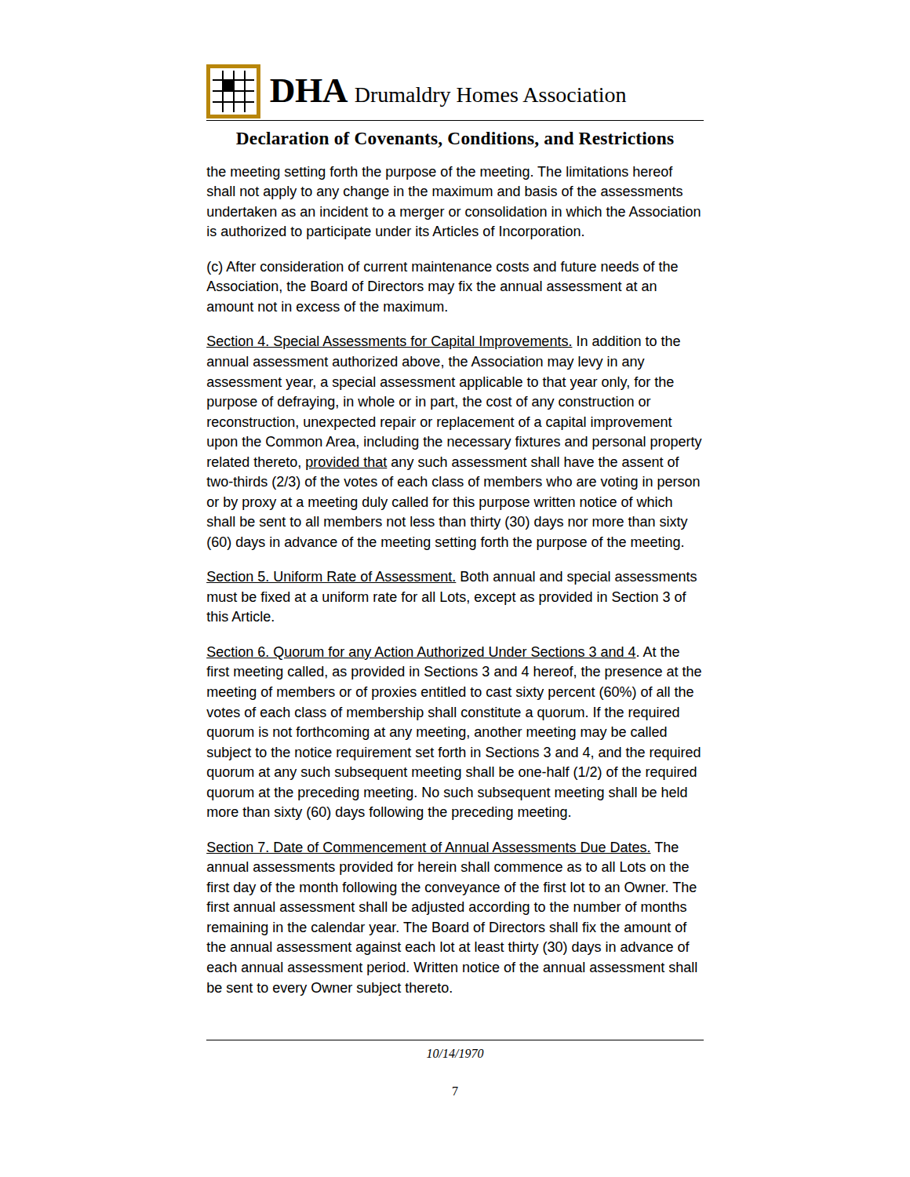DHA Drumaldry Homes Association
Declaration of Covenants, Conditions, and Restrictions
the meeting setting forth the purpose of the meeting. The limitations hereof shall not apply to any change in the maximum and basis of the assessments undertaken as an incident to a merger or consolidation in which the Association is authorized to participate under its Articles of Incorporation.
(c) After consideration of current maintenance costs and future needs of the Association, the Board of Directors may fix the annual assessment at an amount not in excess of the maximum.
Section 4. Special Assessments for Capital Improvements. In addition to the annual assessment authorized above, the Association may levy in any assessment year, a special assessment applicable to that year only, for the purpose of defraying, in whole or in part, the cost of any construction or reconstruction, unexpected repair or replacement of a capital improvement upon the Common Area, including the necessary fixtures and personal property related thereto, provided that any such assessment shall have the assent of two-thirds (2/3) of the votes of each class of members who are voting in person or by proxy at a meeting duly called for this purpose written notice of which shall be sent to all members not less than thirty (30) days nor more than sixty (60) days in advance of the meeting setting forth the purpose of the meeting.
Section 5. Uniform Rate of Assessment. Both annual and special assessments must be fixed at a uniform rate for all Lots, except as provided in Section 3 of this Article.
Section 6. Quorum for any Action Authorized Under Sections 3 and 4. At the first meeting called, as provided in Sections 3 and 4 hereof, the presence at the meeting of members or of proxies entitled to cast sixty percent (60%) of all the votes of each class of membership shall constitute a quorum. If the required quorum is not forthcoming at any meeting, another meeting may be called subject to the notice requirement set forth in Sections 3 and 4, and the required quorum at any such subsequent meeting shall be one-half (1/2) of the required quorum at the preceding meeting. No such subsequent meeting shall be held more than sixty (60) days following the preceding meeting.
Section 7. Date of Commencement of Annual Assessments Due Dates. The annual assessments provided for herein shall commence as to all Lots on the first day of the month following the conveyance of the first lot to an Owner. The first annual assessment shall be adjusted according to the number of months remaining in the calendar year. The Board of Directors shall fix the amount of the annual assessment against each lot at least thirty (30) days in advance of each annual assessment period. Written notice of the annual assessment shall be sent to every Owner subject thereto.
10/14/1970
7